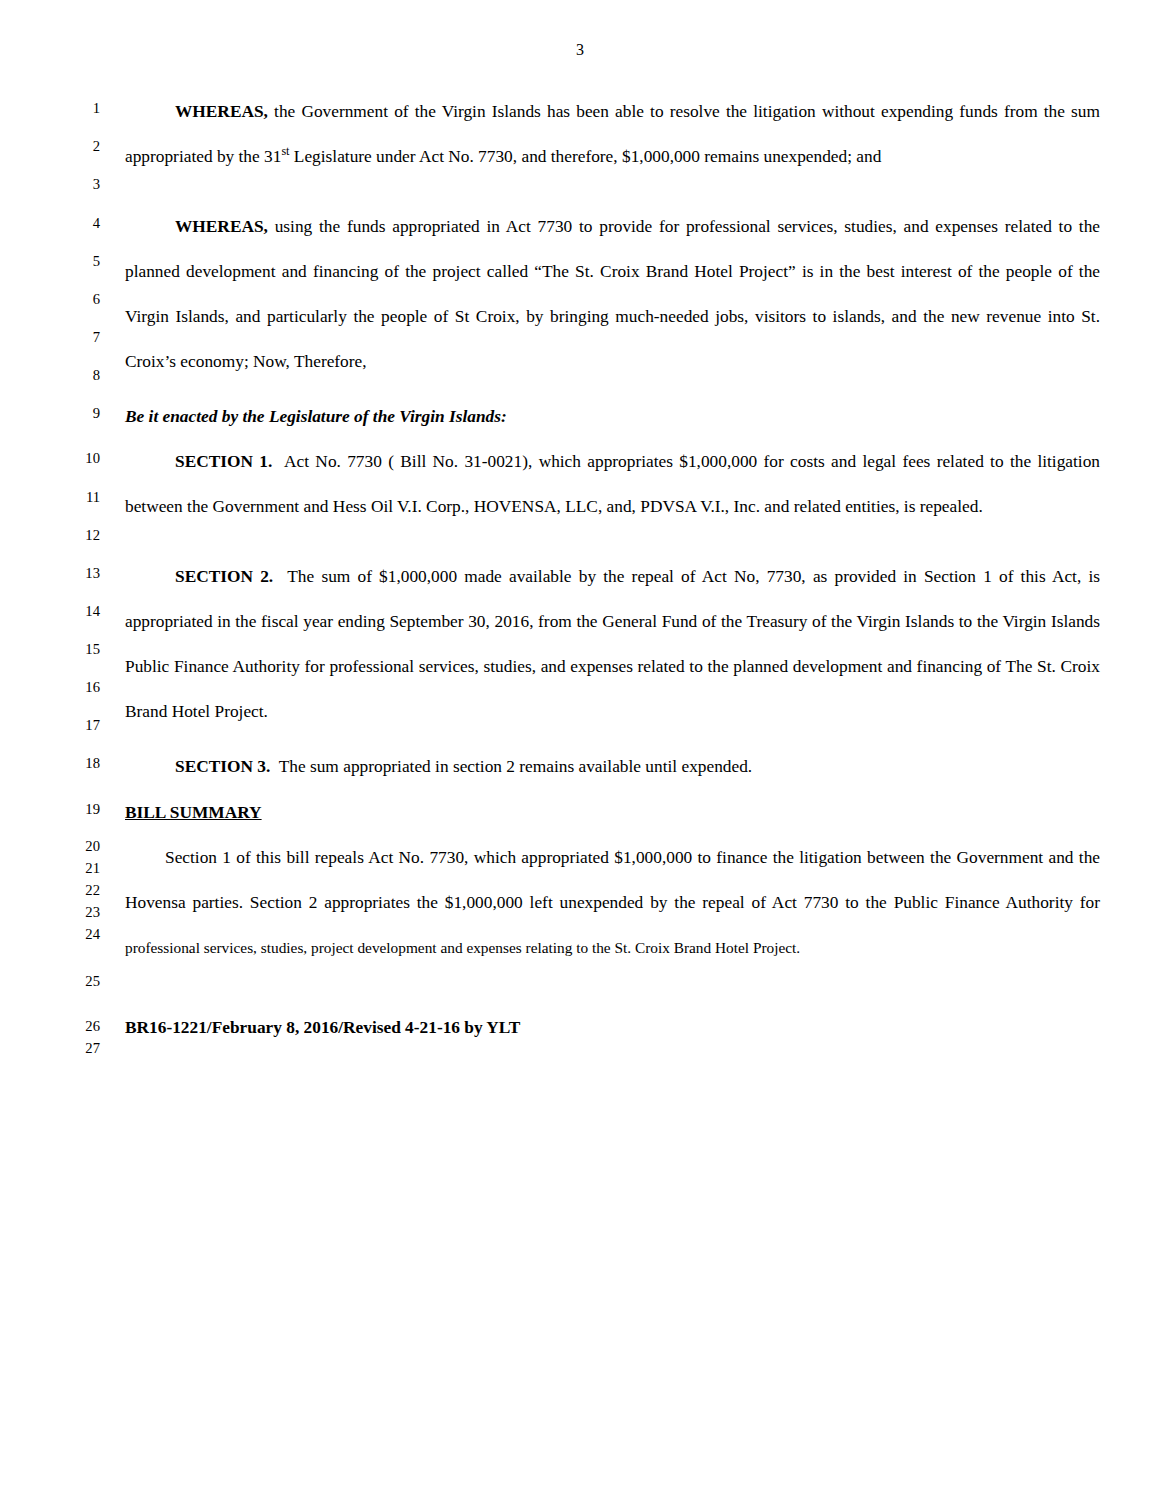3
1
2
3
WHEREAS, the Government of the Virgin Islands has been able to resolve the litigation without expending funds from the sum appropriated by the 31st Legislature under Act No. 7730, and therefore, $1,000,000 remains unexpended; and
4
5
6
7
8
WHEREAS, using the funds appropriated in Act 7730 to provide for professional services, studies, and expenses related to the planned development and financing of the project called “The St. Croix Brand Hotel Project” is in the best interest of the people of the Virgin Islands, and particularly the people of St Croix, by bringing much-needed jobs, visitors to islands, and the new revenue into St. Croix’s economy; Now, Therefore,
9
Be it enacted by the Legislature of the Virgin Islands:
10
11
12
SECTION 1. Act No. 7730 ( Bill No. 31-0021), which appropriates $1,000,000 for costs and legal fees related to the litigation between the Government and Hess Oil V.I. Corp., HOVENSA, LLC, and, PDVSA V.I., Inc. and related entities, is repealed.
13
14
15
16
17
SECTION 2. The sum of $1,000,000 made available by the repeal of Act No, 7730, as provided in Section 1 of this Act, is appropriated in the fiscal year ending September 30, 2016, from the General Fund of the Treasury of the Virgin Islands to the Virgin Islands Public Finance Authority for professional services, studies, and expenses related to the planned development and financing of The St. Croix Brand Hotel Project.
18
SECTION 3. The sum appropriated in section 2 remains available until expended.
19
BILL SUMMARY
20
21
22
23
24
Section 1 of this bill repeals Act No. 7730, which appropriated $1,000,000 to finance the litigation between the Government and the Hovensa parties. Section 2 appropriates the $1,000,000 left unexpended by the repeal of Act 7730 to the Public Finance Authority for professional services, studies, project development and expenses relating to the St. Croix Brand Hotel Project.
25
26
27
BR16-1221/February 8, 2016/Revised 4-21-16 by YLT